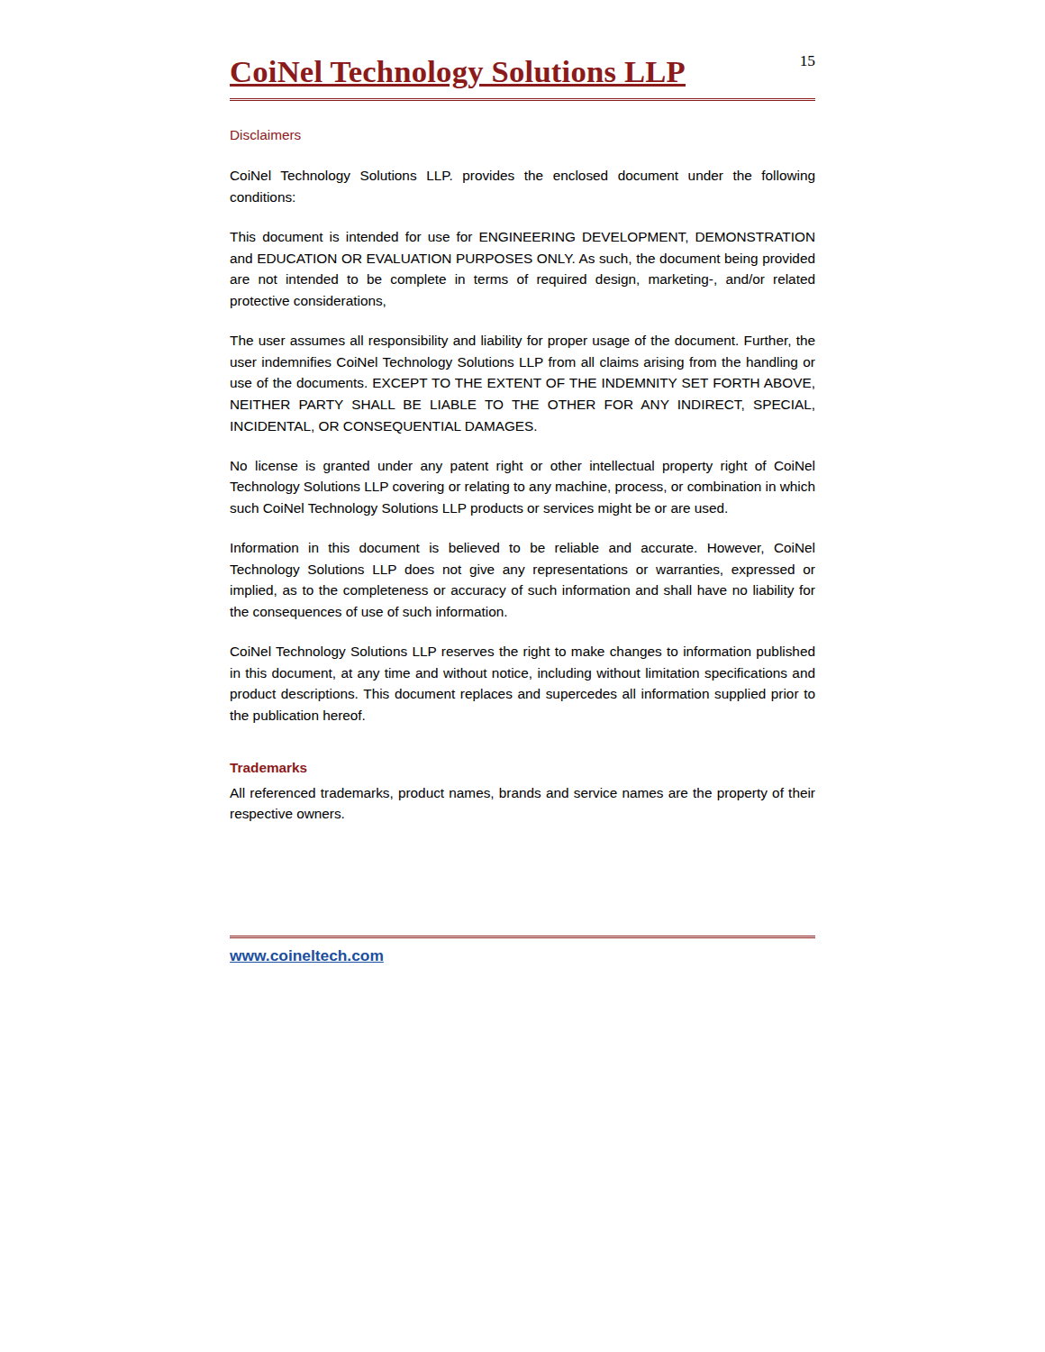CoiNel Technology Solutions LLP 15
Disclaimers
CoiNel Technology Solutions LLP. provides the enclosed document under the following conditions:
This document is intended for use for ENGINEERING DEVELOPMENT, DEMONSTRATION and EDUCATION OR EVALUATION PURPOSES ONLY. As such, the document being provided are not intended to be complete in terms of required design, marketing-, and/or related protective considerations,
The user assumes all responsibility and liability for proper usage of the document. Further, the user indemnifies CoiNel Technology Solutions LLP from all claims arising from the handling or use of the documents. EXCEPT TO THE EXTENT OF THE INDEMNITY SET FORTH ABOVE, NEITHER PARTY SHALL BE LIABLE TO THE OTHER FOR ANY INDIRECT, SPECIAL, INCIDENTAL, OR CONSEQUENTIAL DAMAGES.
No license is granted under any patent right or other intellectual property right of CoiNel Technology Solutions LLP covering or relating to any machine, process, or combination in which such CoiNel Technology Solutions LLP products or services might be or are used.
Information in this document is believed to be reliable and accurate. However, CoiNel Technology Solutions LLP does not give any representations or warranties, expressed or implied, as to the completeness or accuracy of such information and shall have no liability for the consequences of use of such information.
CoiNel Technology Solutions LLP reserves the right to make changes to information published in this document, at any time and without notice, including without limitation specifications and product descriptions. This document replaces and supercedes all information supplied prior to the publication hereof.
Trademarks
All referenced trademarks, product names, brands and service names are the property of their respective owners.
www.coineltech.com